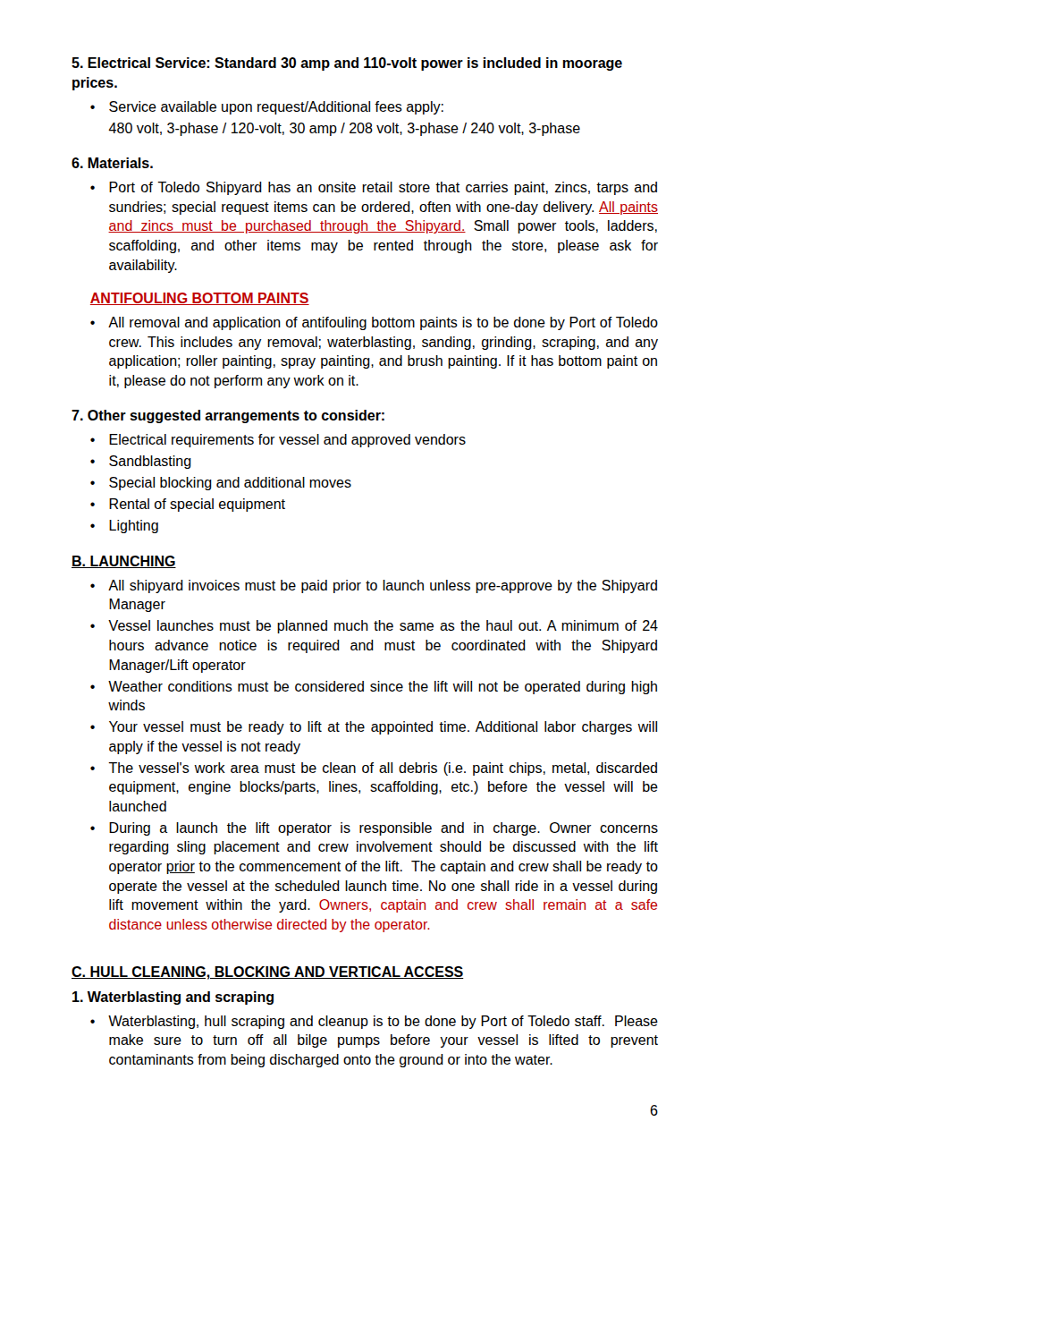5. Electrical Service: Standard 30 amp and 110-volt power is included in moorage prices.
Service available upon request/Additional fees apply:
480 volt, 3-phase / 120-volt, 30 amp / 208 volt, 3-phase / 240 volt, 3-phase
6. Materials.
Port of Toledo Shipyard has an onsite retail store that carries paint, zincs, tarps and sundries; special request items can be ordered, often with one-day delivery. All paints and zincs must be purchased through the Shipyard. Small power tools, ladders, scaffolding, and other items may be rented through the store, please ask for availability.
ANTIFOULING BOTTOM PAINTS
All removal and application of antifouling bottom paints is to be done by Port of Toledo crew. This includes any removal; waterblasting, sanding, grinding, scraping, and any application; roller painting, spray painting, and brush painting. If it has bottom paint on it, please do not perform any work on it.
7. Other suggested arrangements to consider:
Electrical requirements for vessel and approved vendors
Sandblasting
Special blocking and additional moves
Rental of special equipment
Lighting
B. LAUNCHING
All shipyard invoices must be paid prior to launch unless pre-approve by the Shipyard Manager
Vessel launches must be planned much the same as the haul out. A minimum of 24 hours advance notice is required and must be coordinated with the Shipyard Manager/Lift operator
Weather conditions must be considered since the lift will not be operated during high winds
Your vessel must be ready to lift at the appointed time. Additional labor charges will apply if the vessel is not ready
The vessel's work area must be clean of all debris (i.e. paint chips, metal, discarded equipment, engine blocks/parts, lines, scaffolding, etc.) before the vessel will be launched
During a launch the lift operator is responsible and in charge. Owner concerns regarding sling placement and crew involvement should be discussed with the lift operator prior to the commencement of the lift. The captain and crew shall be ready to operate the vessel at the scheduled launch time. No one shall ride in a vessel during lift movement within the yard. Owners, captain and crew shall remain at a safe distance unless otherwise directed by the operator.
C. HULL CLEANING, BLOCKING AND VERTICAL ACCESS
1. Waterblasting and scraping
Waterblasting, hull scraping and cleanup is to be done by Port of Toledo staff. Please make sure to turn off all bilge pumps before your vessel is lifted to prevent contaminants from being discharged onto the ground or into the water.
6